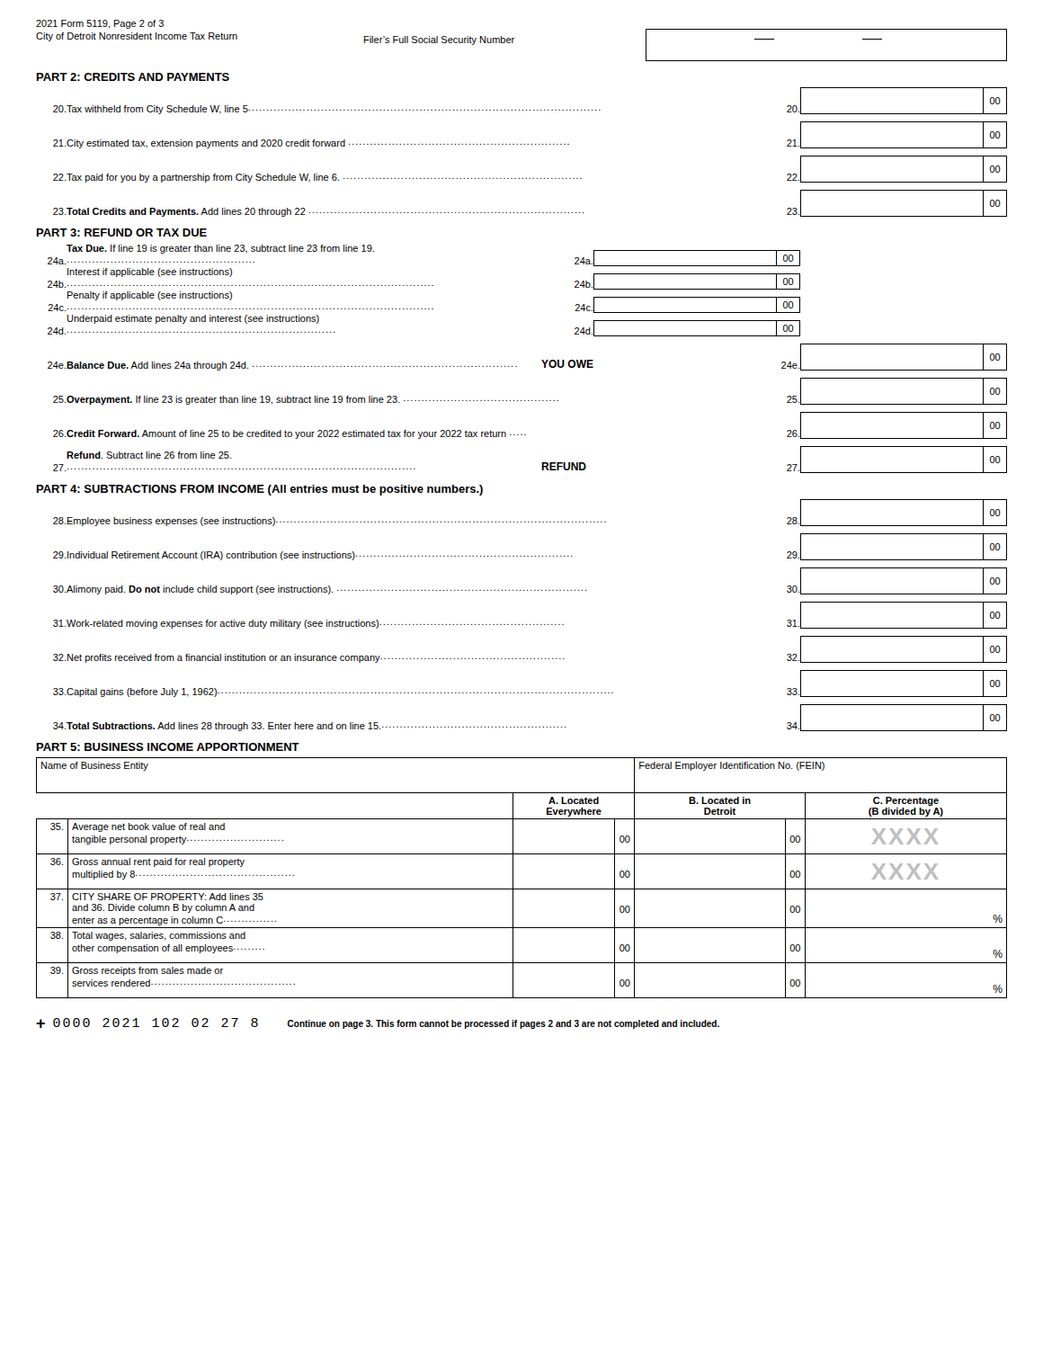2021 Form 5119, Page 2 of 3
City of Detroit Nonresident Income Tax Return
Filer’s Full Social Security Number
PART 2: CREDITS AND PAYMENTS
| 20. | Tax withheld from City Schedule W, line 5 ................................................................................................. | 20. | 00 |
| 21. | City estimated tax, extension payments and 2020 credit forward ............................................................. | 21. | 00 |
| 22. | Tax paid for you by a partnership from City Schedule W, line 6. .................................................................. | 22. | 00 |
| 23. | Total Credits and Payments. Add lines 20 through 22 ............................................................................ | 23. | 00 |
PART 3: REFUND OR TAX DUE
| 24a. | Tax Due. If line 19 is greater than line 23, subtract line 23 from line 19. .................................................... | 24a. | 00 |
| 24b. | Interest if applicable (see instructions) ..................................................................................................... | 24b. | 00 |
| 24c. | Penalty if applicable (see instructions) ..................................................................................................... | 24c. | 00 |
| 24d. | Underpaid estimate penalty and interest (see instructions) .......................................................................... | 24d. | 00 |
| 24e. | Balance Due. Add lines 24a through 24d. ......................................................................... | YOU OWE | 24e. | 00 |
| 25. | Overpayment. If line 23 is greater than line 19, subtract line 19 from line 23. ........................................... | 25. | 00 |
| 26. | Credit Forward. Amount of line 25 to be credited to your 2022 estimated tax for your 2022 tax return ..... | 26. | 00 |
| 27. | Refund . Subtract line 26 from line 25. ................................................................................................ | REFUND | 27. | 00 |
PART 4: SUBTRACTIONS FROM INCOME (All entries must be positive numbers.)
| 28. | Employee business expenses (see instructions) ........................................................................................... | 28. | 00 |
| 29. | Individual Retirement Account (IRA) contribution (see instructions) ............................................................ | 29. | 00 |
| 30. | Alimony paid. Do not include child support (see instructions). ..................................................................... | 30. | 00 |
| 31. | Work-related moving expenses for active duty military (see instructions) ................................................... | 31. | 00 |
| 32. | Net profits received from a financial institution or an insurance company ................................................... | 32. | 00 |
| 33. | Capital gains (before July 1, 1962) ............................................................................................................. | 33. | 00 |
| 34. | Total Subtractions. Add lines 28 through 33. Enter here and on line 15. ................................................... | 34. | 00 |
PART 5: BUSINESS INCOME APPORTIONMENT
| Name of Business Entity | Federal Employer Identification No. (FEIN) |
| | A. Located Everywhere | B. Located in Detroit | C. Percentage (B divided by A) |
| 35. | Average net book value of real and tangible personal property ........................... | 00 | 00 | XXXX |
| 36. | Gross annual rent paid for real property multiplied by 8 ............................................ | 00 | 00 | XXXX |
| 37. | CITY SHARE OF PROPERTY: Add lines 35 and 36. Divide column B by column A and enter as a percentage in column C ............... | 00 | 00 | % |
| 38. | Total wages, salaries, commissions and other compensation of all employees ......... | 00 | 00 | % |
| 39. | Gross receipts from sales made or services rendered ........................................ | 00 | 00 | % |
+ 0000 2021 102 02 27 8 Continue on page 3. This form cannot be processed if pages 2 and 3 are not completed and included.